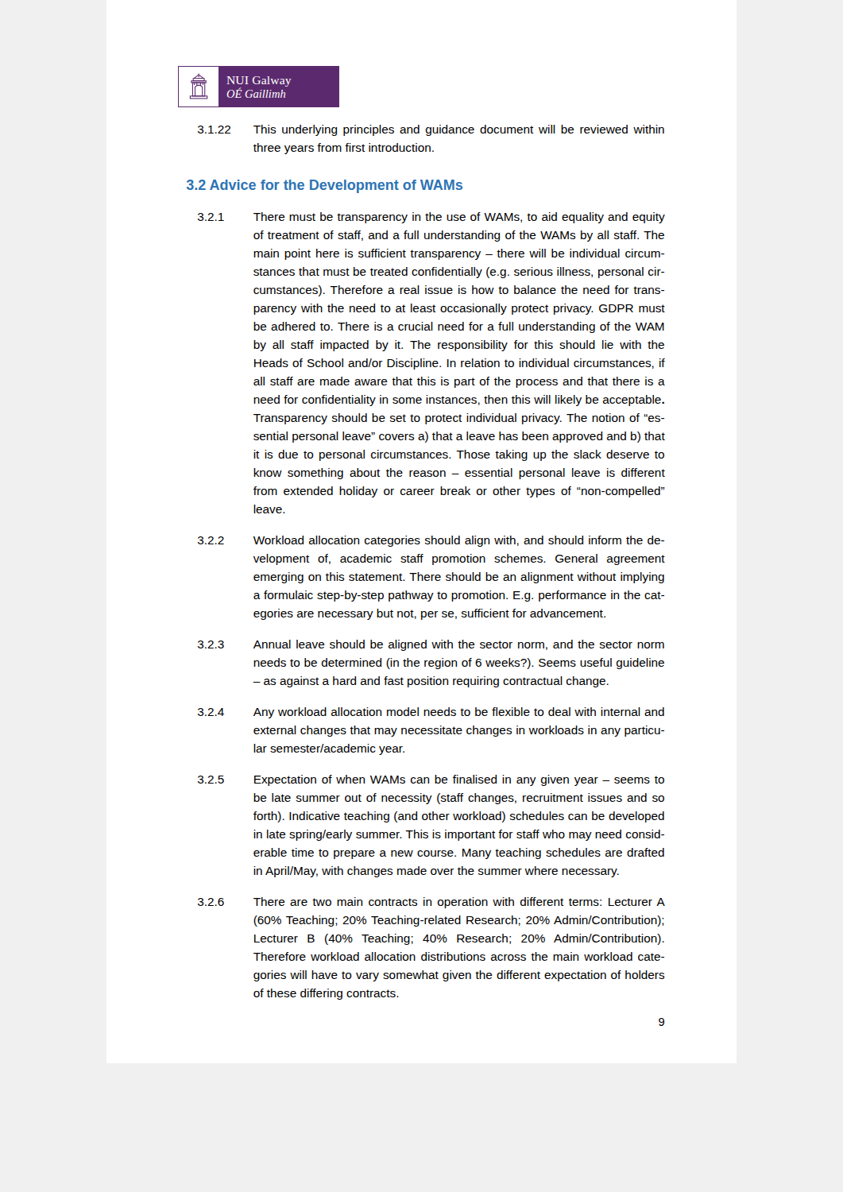NUI Galway OÉ Gaillimh
3.1.22
This underlying principles and guidance document will be reviewed within three years from first introduction.
3.2 Advice for the Development of WAMs
3.2.1
There must be transparency in the use of WAMs, to aid equality and equity of treatment of staff, and a full understanding of the WAMs by all staff. The main point here is sufficient transparency – there will be individual circumstances that must be treated confidentially (e.g. serious illness, personal circumstances). Therefore a real issue is how to balance the need for transparency with the need to at least occasionally protect privacy. GDPR must be adhered to. There is a crucial need for a full understanding of the WAM by all staff impacted by it. The responsibility for this should lie with the Heads of School and/or Discipline. In relation to individual circumstances, if all staff are made aware that this is part of the process and that there is a need for confidentiality in some instances, then this will likely be acceptable. Transparency should be set to protect individual privacy. The notion of “essential personal leave” covers a) that a leave has been approved and b) that it is due to personal circumstances. Those taking up the slack deserve to know something about the reason – essential personal leave is different from extended holiday or career break or other types of “non-compelled” leave.
3.2.2
Workload allocation categories should align with, and should inform the development of, academic staff promotion schemes. General agreement emerging on this statement. There should be an alignment without implying a formulaic step-by-step pathway to promotion. E.g. performance in the categories are necessary but not, per se, sufficient for advancement.
3.2.3
Annual leave should be aligned with the sector norm, and the sector norm needs to be determined (in the region of 6 weeks?). Seems useful guideline – as against a hard and fast position requiring contractual change.
3.2.4
Any workload allocation model needs to be flexible to deal with internal and external changes that may necessitate changes in workloads in any particular semester/academic year.
3.2.5
Expectation of when WAMs can be finalised in any given year – seems to be late summer out of necessity (staff changes, recruitment issues and so forth). Indicative teaching (and other workload) schedules can be developed in late spring/early summer. This is important for staff who may need considerable time to prepare a new course. Many teaching schedules are drafted in April/May, with changes made over the summer where necessary.
3.2.6
There are two main contracts in operation with different terms: Lecturer A (60% Teaching; 20% Teaching-related Research; 20% Admin/Contribution); Lecturer B (40% Teaching; 40% Research; 20% Admin/Contribution). Therefore workload allocation distributions across the main workload categories will have to vary somewhat given the different expectation of holders of these differing contracts.
9